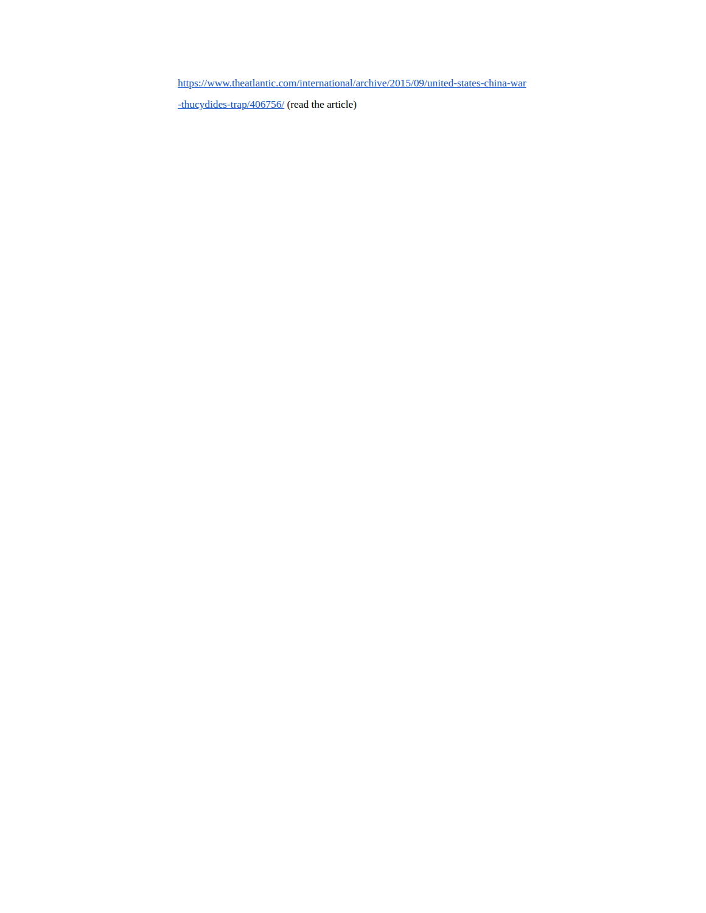https://www.theatlantic.com/international/archive/2015/09/united-states-china-war-thucydides-trap/406756/ (read the article)